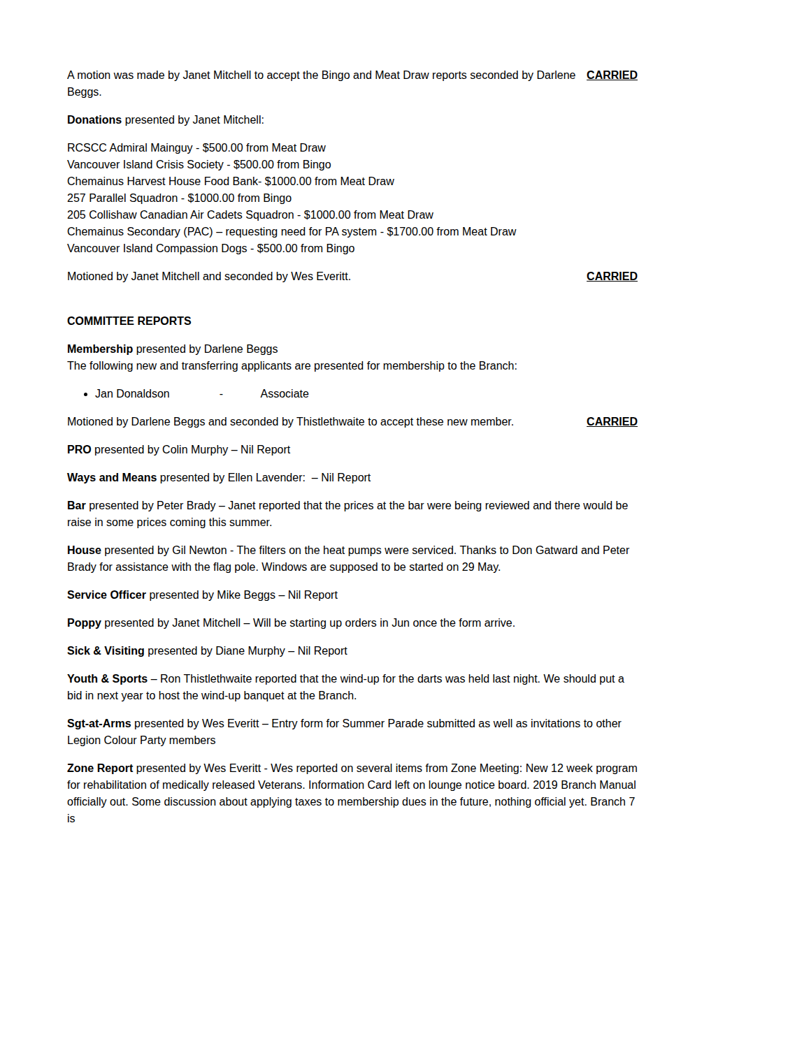CARRIED
A motion was made by Janet Mitchell to accept the Bingo and Meat Draw reports seconded by Darlene Beggs.
Donations presented by Janet Mitchell:
RCSCC Admiral Mainguy - $500.00 from Meat Draw
Vancouver Island Crisis Society - $500.00 from Bingo
Chemainus Harvest House Food Bank- $1000.00 from Meat Draw
257 Parallel Squadron - $1000.00 from Bingo
205 Collishaw Canadian Air Cadets Squadron - $1000.00 from Meat Draw
Chemainus Secondary (PAC) – requesting need for PA system - $1700.00 from Meat Draw
Vancouver Island Compassion Dogs - $500.00 from Bingo
CARRIED
Motioned by Janet Mitchell and seconded by Wes Everitt.
COMMITTEE REPORTS
Membership presented by Darlene Beggs
The following new and transferring applicants are presented for membership to the Branch:
Jan Donaldson - Associate
CARRIED
Motioned by Darlene Beggs and seconded by Thistlethwaite to accept these new member.
PRO presented by Colin Murphy – Nil Report
Ways and Means presented by Ellen Lavender: – Nil Report
Bar presented by Peter Brady – Janet reported that the prices at the bar were being reviewed and there would be raise in some prices coming this summer.
House presented by Gil Newton - The filters on the heat pumps were serviced. Thanks to Don Gatward and Peter Brady for assistance with the flag pole. Windows are supposed to be started on 29 May.
Service Officer presented by Mike Beggs – Nil Report
Poppy presented by Janet Mitchell – Will be starting up orders in Jun once the form arrive.
Sick & Visiting presented by Diane Murphy – Nil Report
Youth & Sports – Ron Thistlethwaite reported that the wind-up for the darts was held last night. We should put a bid in next year to host the wind-up banquet at the Branch.
Sgt-at-Arms presented by Wes Everitt – Entry form for Summer Parade submitted as well as invitations to other Legion Colour Party members
Zone Report presented by Wes Everitt - Wes reported on several items from Zone Meeting: New 12 week program for rehabilitation of medically released Veterans. Information Card left on lounge notice board. 2019 Branch Manual officially out. Some discussion about applying taxes to membership dues in the future, nothing official yet. Branch 7 is